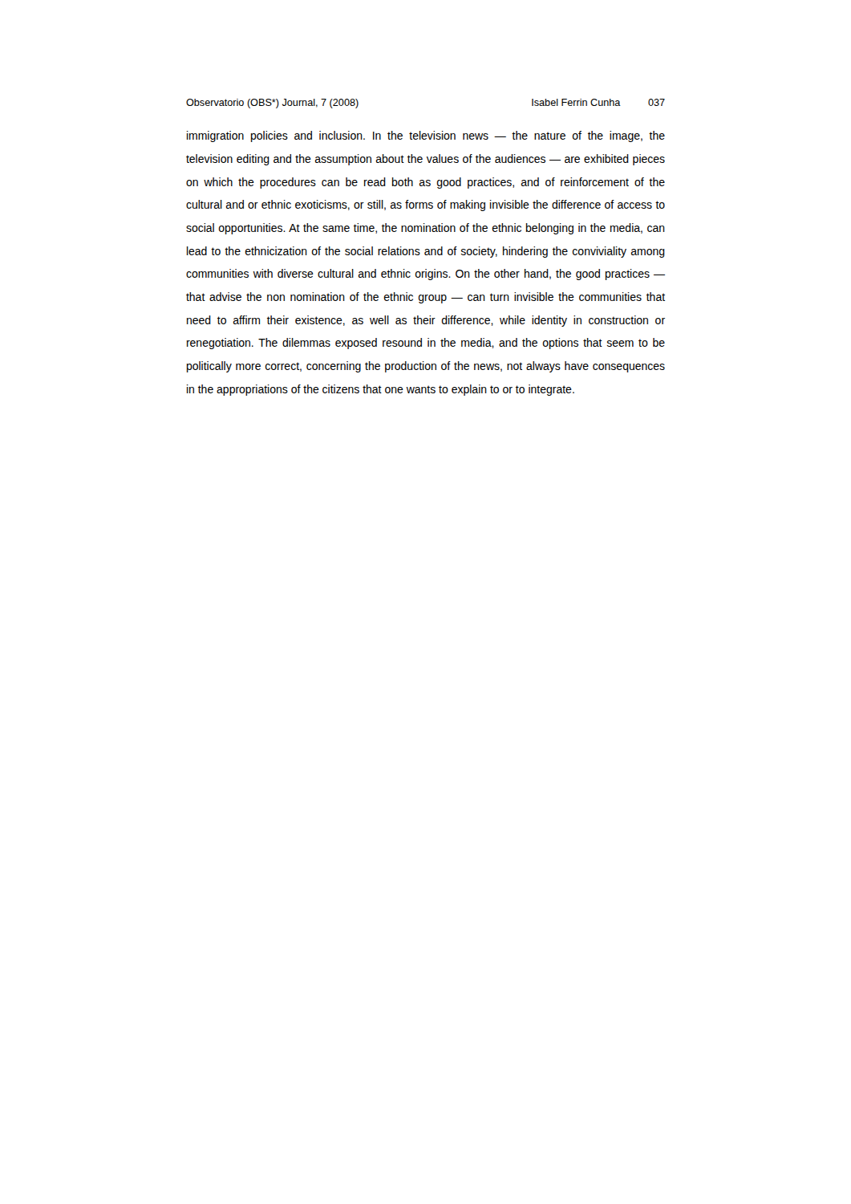Observatorio (OBS*) Journal, 7 (2008) Isabel Ferrin Cunha 037
immigration policies and inclusion. In the television news — the nature of the image, the television editing and the assumption about the values of the audiences — are exhibited pieces on which the procedures can be read both as good practices, and of reinforcement of the cultural and or ethnic exoticisms, or still, as forms of making invisible the difference of access to social opportunities. At the same time, the nomination of the ethnic belonging in the media, can lead to the ethnicization of the social relations and of society, hindering the conviviality among communities with diverse cultural and ethnic origins. On the other hand, the good practices — that advise the non nomination of the ethnic group — can turn invisible the communities that need to affirm their existence, as well as their difference, while identity in construction or renegotiation. The dilemmas exposed resound in the media, and the options that seem to be politically more correct, concerning the production of the news, not always have consequences in the appropriations of the citizens that one wants to explain to or to integrate.